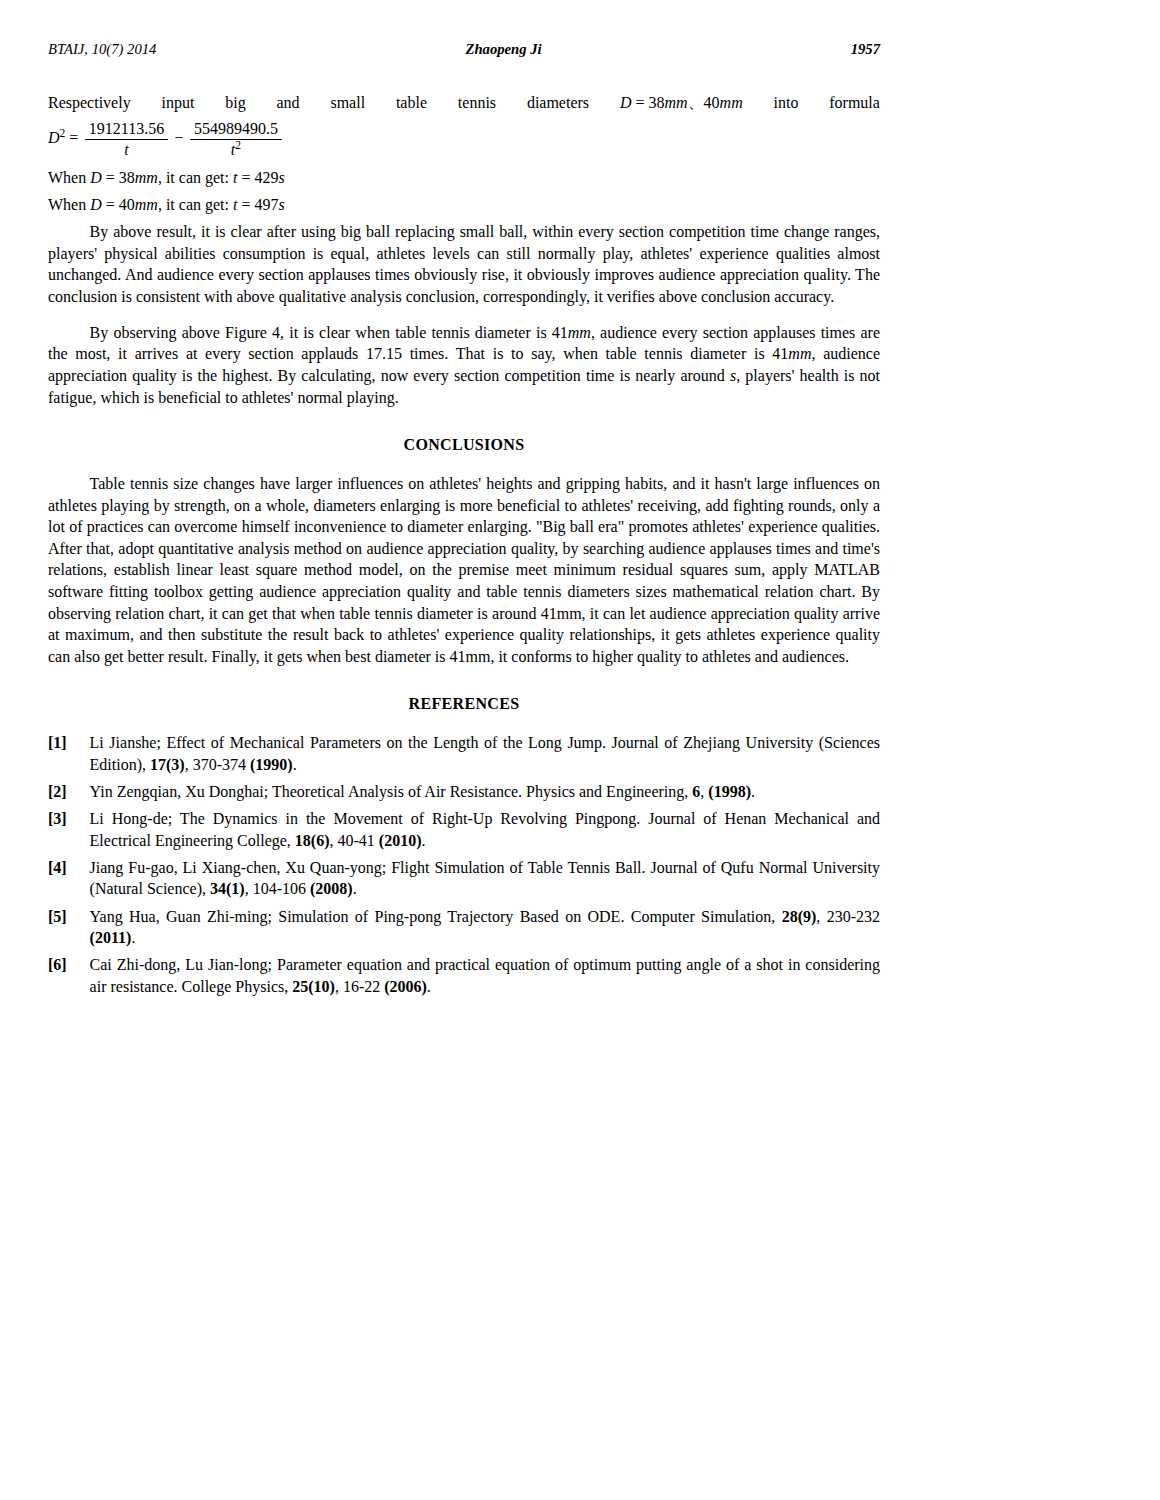BTAIJ, 10(7) 2014 Zhaopeng Ji 1957
Respectively input big and small table tennis diameters D = 38mm、40mm into formula
D2 = 1912113.56 t − 554989490.5 t2
When D = 38mm, it can get: t = 429s
When D = 40mm, it can get: t = 497s
By above result, it is clear after using big ball replacing small ball, within every section competition time change ranges, players' physical abilities consumption is equal, athletes levels can still normally play, athletes' experience qualities almost unchanged. And audience every section applauses times obviously rise, it obviously improves audience appreciation quality. The conclusion is consistent with above qualitative analysis conclusion, correspondingly, it verifies above conclusion accuracy.
By observing above Figure 4, it is clear when table tennis diameter is 41mm, audience every section applauses times are the most, it arrives at every section applauds 17.15 times. That is to say, when table tennis diameter is 41mm, audience appreciation quality is the highest. By calculating, now every section competition time is nearly around s, players' health is not fatigue, which is beneficial to athletes' normal playing.
CONCLUSIONS
Table tennis size changes have larger influences on athletes' heights and gripping habits, and it hasn't large influences on athletes playing by strength, on a whole, diameters enlarging is more beneficial to athletes' receiving, add fighting rounds, only a lot of practices can overcome himself inconvenience to diameter enlarging. "Big ball era" promotes athletes' experience qualities. After that, adopt quantitative analysis method on audience appreciation quality, by searching audience applauses times and time's relations, establish linear least square method model, on the premise meet minimum residual squares sum, apply MATLAB software fitting toolbox getting audience appreciation quality and table tennis diameters sizes mathematical relation chart. By observing relation chart, it can get that when table tennis diameter is around 41mm, it can let audience appreciation quality arrive at maximum, and then substitute the result back to athletes' experience quality relationships, it gets athletes experience quality can also get better result. Finally, it gets when best diameter is 41mm, it conforms to higher quality to athletes and audiences.
REFERENCES
[1] Li Jianshe; Effect of Mechanical Parameters on the Length of the Long Jump. Journal of Zhejiang University (Sciences Edition), 17(3), 370-374 (1990).
[2] Yin Zengqian, Xu Donghai; Theoretical Analysis of Air Resistance. Physics and Engineering, 6, (1998).
[3] Li Hong-de; The Dynamics in the Movement of Right-Up Revolving Pingpong. Journal of Henan Mechanical and Electrical Engineering College, 18(6), 40-41 (2010).
[4] Jiang Fu-gao, Li Xiang-chen, Xu Quan-yong; Flight Simulation of Table Tennis Ball. Journal of Qufu Normal University (Natural Science), 34(1), 104-106 (2008).
[5] Yang Hua, Guan Zhi-ming; Simulation of Ping-pong Trajectory Based on ODE. Computer Simulation, 28(9), 230-232 (2011).
[6] Cai Zhi-dong, Lu Jian-long; Parameter equation and practical equation of optimum putting angle of a shot in considering air resistance. College Physics, 25(10), 16-22 (2006).